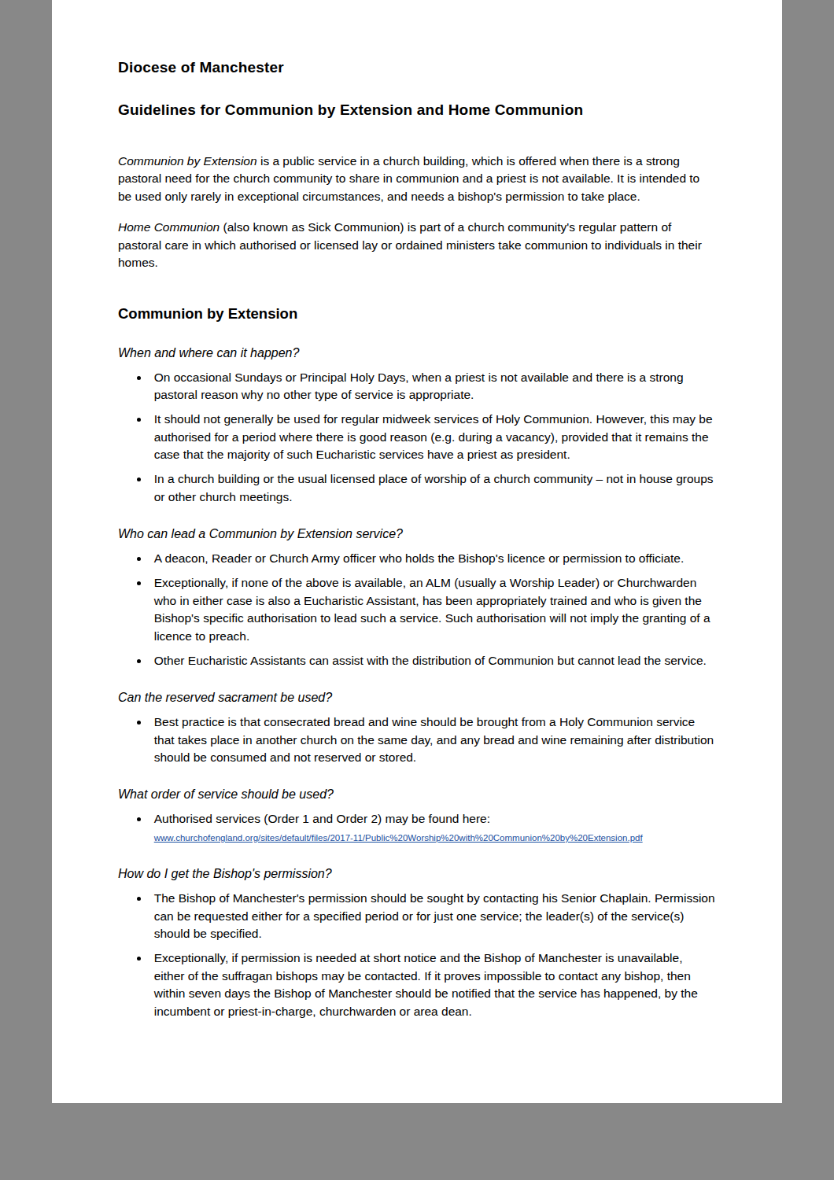Diocese of Manchester
Guidelines for Communion by Extension and Home Communion
Communion by Extension is a public service in a church building, which is offered when there is a strong pastoral need for the church community to share in communion and a priest is not available. It is intended to be used only rarely in exceptional circumstances, and needs a bishop's permission to take place.
Home Communion (also known as Sick Communion) is part of a church community's regular pattern of pastoral care in which authorised or licensed lay or ordained ministers take communion to individuals in their homes.
Communion by Extension
When and where can it happen?
On occasional Sundays or Principal Holy Days, when a priest is not available and there is a strong pastoral reason why no other type of service is appropriate.
It should not generally be used for regular midweek services of Holy Communion. However, this may be authorised for a period where there is good reason (e.g. during a vacancy), provided that it remains the case that the majority of such Eucharistic services have a priest as president.
In a church building or the usual licensed place of worship of a church community – not in house groups or other church meetings.
Who can lead a Communion by Extension service?
A deacon, Reader or Church Army officer who holds the Bishop's licence or permission to officiate.
Exceptionally, if none of the above is available, an ALM (usually a Worship Leader) or Churchwarden who in either case is also a Eucharistic Assistant, has been appropriately trained and who is given the Bishop's specific authorisation to lead such a service. Such authorisation will not imply the granting of a licence to preach.
Other Eucharistic Assistants can assist with the distribution of Communion but cannot lead the service.
Can the reserved sacrament be used?
Best practice is that consecrated bread and wine should be brought from a Holy Communion service that takes place in another church on the same day, and any bread and wine remaining after distribution should be consumed and not reserved or stored.
What order of service should be used?
Authorised services (Order 1 and Order 2) may be found here:
www.churchofengland.org/sites/default/files/2017-11/Public%20Worship%20with%20Communion%20by%20Extension.pdf
How do I get the Bishop's permission?
The Bishop of Manchester's permission should be sought by contacting his Senior Chaplain. Permission can be requested either for a specified period or for just one service; the leader(s) of the service(s) should be specified.
Exceptionally, if permission is needed at short notice and the Bishop of Manchester is unavailable, either of the suffragan bishops may be contacted. If it proves impossible to contact any bishop, then within seven days the Bishop of Manchester should be notified that the service has happened, by the incumbent or priest-in-charge, churchwarden or area dean.